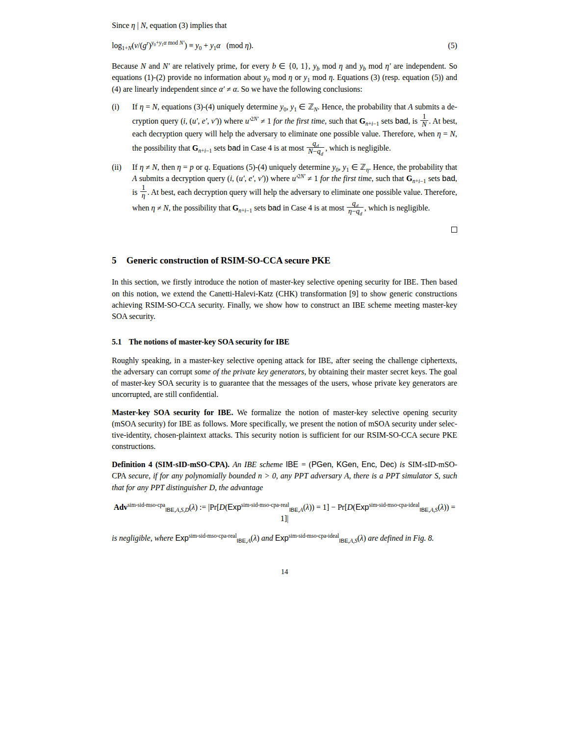Since η | N, equation (3) implies that
log1+N(v/(gr)y0+y1α mod N′) ≡ y0 + y1α (mod η). (5)
Because N and N′ are relatively prime, for every b ∈ {0, 1}, yb mod η and yb mod η′ are independent. So equations (1)-(2) provide no information about y0 mod η or y1 mod η. Equations (3) (resp. equation (5)) and (4) are linearly independent since α′ ≠ α. So we have the following conclusions:
(i) If η = N, equations (3)-(4) uniquely determine y0, y1 ∈ ℤN. Hence, the probability that A submits a decryption query (i, (u′, e′, v′)) where u′2N′ ≠ 1 for the first time, such that Gn+i−1 sets bad, is 1 N. At best, each decryption query will help the adversary to eliminate one possible value. Therefore, when η = N, the possibility that Gn+i−1 sets bad in Case 4 is at most qd N−qd, which is negligible.
(ii) If η ≠ N, then η = p or q. Equations (5)-(4) uniquely determine y0, y1 ∈ ℤη. Hence, the probability that A submits a decryption query (i, (u′, e′, v′)) where u′2N′ ≠ 1 for the first time, such that Gn+i−1 sets bad, is 1 η. At best, each decryption query will help the adversary to eliminate one possible value. Therefore, when η ≠ N, the possibility that Gn+i−1 sets bad in Case 4 is at most qd η−qd, which is negligible.
5 Generic construction of RSIM-SO-CCA secure PKE
In this section, we firstly introduce the notion of master-key selective opening security for IBE. Then based on this notion, we extend the Canetti-Halevi-Katz (CHK) transformation [9] to show generic constructions achieving RSIM-SO-CCA security. Finally, we show how to construct an IBE scheme meeting master-key SOA security.
5.1 The notions of master-key SOA security for IBE
Roughly speaking, in a master-key selective opening attack for IBE, after seeing the challenge ciphertexts, the adversary can corrupt some of the private key generators, by obtaining their master secret keys. The goal of master-key SOA security is to guarantee that the messages of the users, whose private key generators are uncorrupted, are still confidential.
Master-key SOA security for IBE. We formalize the notion of master-key selective opening security (mSOA security) for IBE as follows. More specifically, we present the notion of mSOA security under selective-identity, chosen-plaintext attacks. This security notion is sufficient for our RSIM-SO-CCA secure PKE constructions.
Definition 4 (SIM-sID-mSO-CPA). An IBE scheme IBE = (PGen, KGen, Enc, Dec) is SIM-sID-mSO-CPA secure, if for any polynomially bounded n > 0, any PPT adversary A, there is a PPT simulator S, such that for any PPT distinguisher D, the advantage
Advsim-sid-mso-cpaIBE,A,S,D(λ) := |Pr[D(Expsim-sid-mso-cpa-realIBE,A(λ)) = 1] − Pr[D(Expsim-sid-mso-cpa-idealIBE,A,S(λ)) = 1]|
is negligible, where Expsim-sid-mso-cpa-realIBE,A(λ) and Expsim-sid-mso-cpa-idealIBE,A,S(λ) are defined in Fig. 8.
14